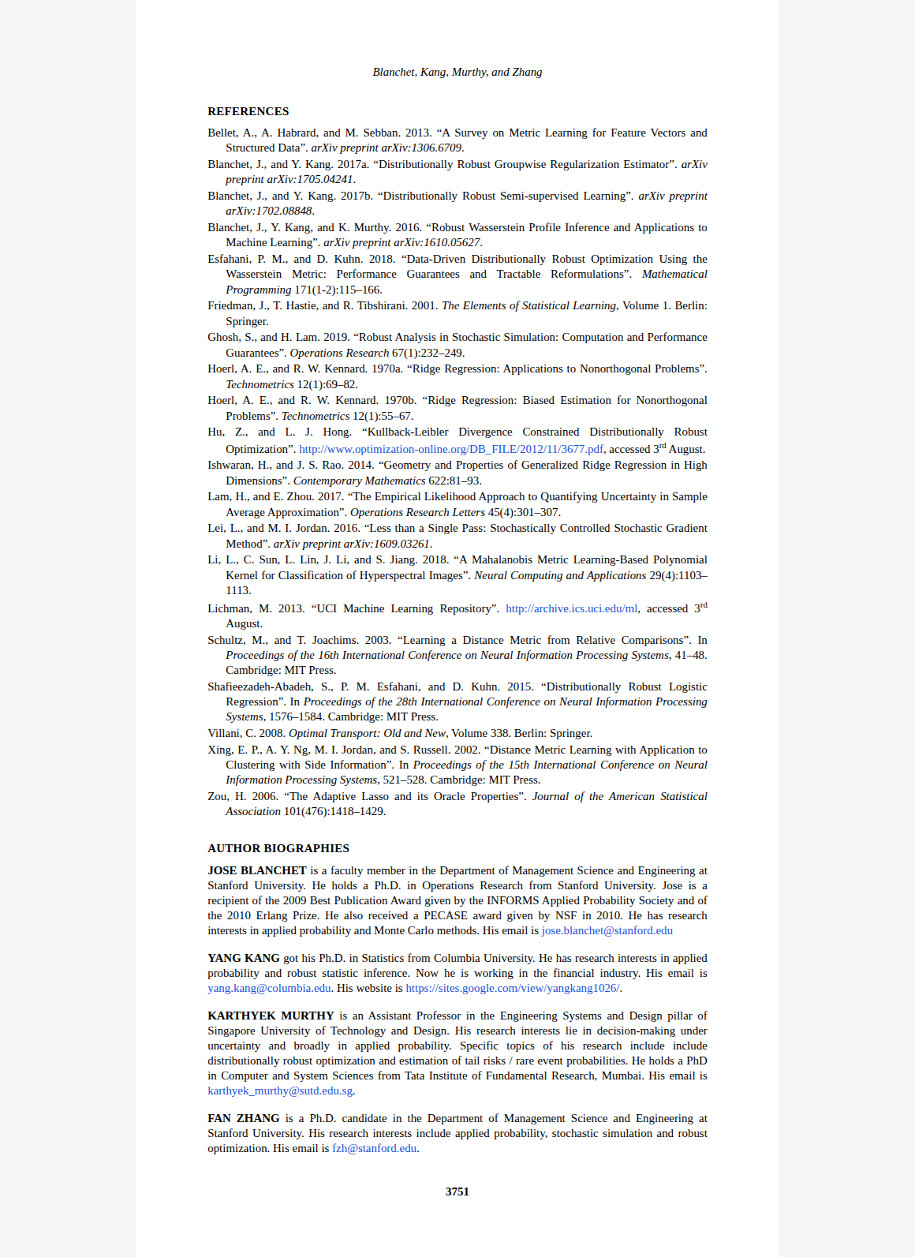Blanchet, Kang, Murthy, and Zhang
REFERENCES
Bellet, A., A. Habrard, and M. Sebban. 2013. “A Survey on Metric Learning for Feature Vectors and Structured Data”. arXiv preprint arXiv:1306.6709.
Blanchet, J., and Y. Kang. 2017a. “Distributionally Robust Groupwise Regularization Estimator”. arXiv preprint arXiv:1705.04241.
Blanchet, J., and Y. Kang. 2017b. “Distributionally Robust Semi-supervised Learning”. arXiv preprint arXiv:1702.08848.
Blanchet, J., Y. Kang, and K. Murthy. 2016. “Robust Wasserstein Profile Inference and Applications to Machine Learning”. arXiv preprint arXiv:1610.05627.
Esfahani, P. M., and D. Kuhn. 2018. “Data-Driven Distributionally Robust Optimization Using the Wasserstein Metric: Performance Guarantees and Tractable Reformulations”. Mathematical Programming 171(1-2):115–166.
Friedman, J., T. Hastie, and R. Tibshirani. 2001. The Elements of Statistical Learning, Volume 1. Berlin: Springer.
Ghosh, S., and H. Lam. 2019. “Robust Analysis in Stochastic Simulation: Computation and Performance Guarantees”. Operations Research 67(1):232–249.
Hoerl, A. E., and R. W. Kennard. 1970a. “Ridge Regression: Applications to Nonorthogonal Problems”. Technometrics 12(1):69–82.
Hoerl, A. E., and R. W. Kennard. 1970b. “Ridge Regression: Biased Estimation for Nonorthogonal Problems”. Technometrics 12(1):55–67.
Hu, Z., and L. J. Hong. “Kullback-Leibler Divergence Constrained Distributionally Robust Optimization”. http://www.optimization-online.org/DB_FILE/2012/11/3677.pdf, accessed 3rd August.
Ishwaran, H., and J. S. Rao. 2014. “Geometry and Properties of Generalized Ridge Regression in High Dimensions”. Contemporary Mathematics 622:81–93.
Lam, H., and E. Zhou. 2017. “The Empirical Likelihood Approach to Quantifying Uncertainty in Sample Average Approximation”. Operations Research Letters 45(4):301–307.
Lei, L., and M. I. Jordan. 2016. “Less than a Single Pass: Stochastically Controlled Stochastic Gradient Method”. arXiv preprint arXiv:1609.03261.
Li, L., C. Sun, L. Lin, J. Li, and S. Jiang. 2018. “A Mahalanobis Metric Learning-Based Polynomial Kernel for Classification of Hyperspectral Images”. Neural Computing and Applications 29(4):1103–1113.
Lichman, M. 2013. “UCI Machine Learning Repository”. http://archive.ics.uci.edu/ml, accessed 3rd August.
Schultz, M., and T. Joachims. 2003. “Learning a Distance Metric from Relative Comparisons”. In Proceedings of the 16th International Conference on Neural Information Processing Systems, 41–48. Cambridge: MIT Press.
Shafieezadeh-Abadeh, S., P. M. Esfahani, and D. Kuhn. 2015. “Distributionally Robust Logistic Regression”. In Proceedings of the 28th International Conference on Neural Information Processing Systems, 1576–1584. Cambridge: MIT Press.
Villani, C. 2008. Optimal Transport: Old and New, Volume 338. Berlin: Springer.
Xing, E. P., A. Y. Ng, M. I. Jordan, and S. Russell. 2002. “Distance Metric Learning with Application to Clustering with Side Information”. In Proceedings of the 15th International Conference on Neural Information Processing Systems, 521–528. Cambridge: MIT Press.
Zou, H. 2006. “The Adaptive Lasso and its Oracle Properties”. Journal of the American Statistical Association 101(476):1418–1429.
AUTHOR BIOGRAPHIES
JOSE BLANCHET is a faculty member in the Department of Management Science and Engineering at Stanford University. He holds a Ph.D. in Operations Research from Stanford University. Jose is a recipient of the 2009 Best Publication Award given by the INFORMS Applied Probability Society and of the 2010 Erlang Prize. He also received a PECASE award given by NSF in 2010. He has research interests in applied probability and Monte Carlo methods. His email is jose.blanchet@stanford.edu
YANG KANG got his Ph.D. in Statistics from Columbia University. He has research interests in applied probability and robust statistic inference. Now he is working in the financial industry. His email is yang.kang@columbia.edu. His website is https://sites.google.com/view/yangkang1026/.
KARTHYEK MURTHY is an Assistant Professor in the Engineering Systems and Design pillar of Singapore University of Technology and Design. His research interests lie in decision-making under uncertainty and broadly in applied probability. Specific topics of his research include include distributionally robust optimization and estimation of tail risks / rare event probabilities. He holds a PhD in Computer and System Sciences from Tata Institute of Fundamental Research, Mumbai. His email is karthyek_murthy@sutd.edu.sg.
FAN ZHANG is a Ph.D. candidate in the Department of Management Science and Engineering at Stanford University. His research interests include applied probability, stochastic simulation and robust optimization. His email is fzh@stanford.edu.
3751